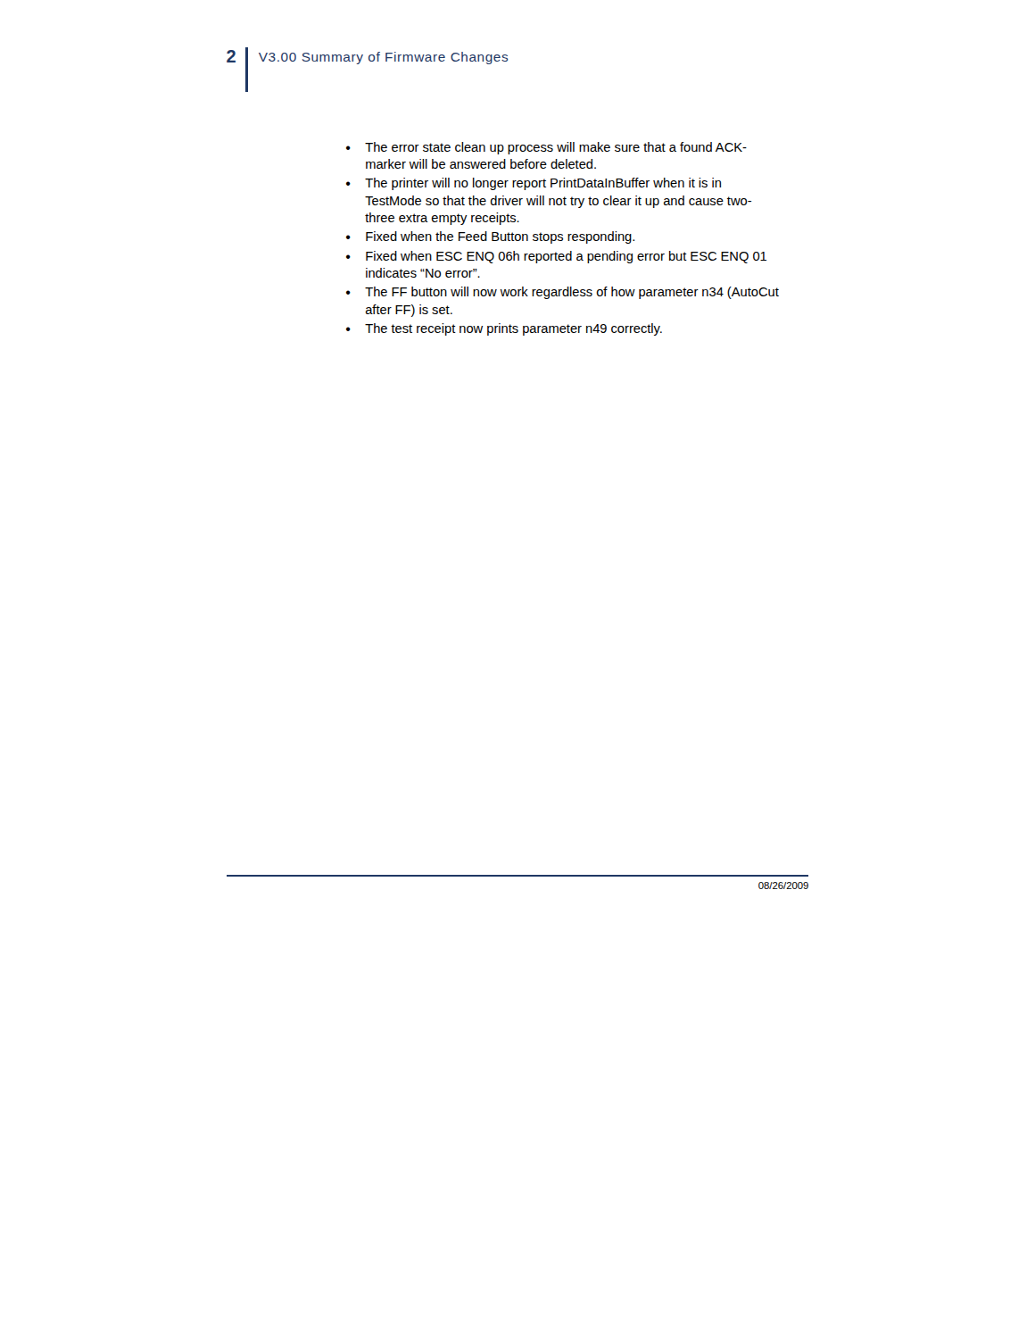2
V3.00 Summary of Firmware Changes
The error state clean up process will make sure that a found ACK-marker will be answered before deleted.
The printer will no longer report PrintDataInBuffer when it is in TestMode so that the driver will not try to clear it up and cause two-three extra empty receipts.
Fixed when the Feed Button stops responding.
Fixed when ESC ENQ 06h reported a pending error but ESC ENQ 01 indicates “No error”.
The FF button will now work regardless of how parameter n34 (AutoCut after FF) is set.
The test receipt now prints parameter n49 correctly.
08/26/2009